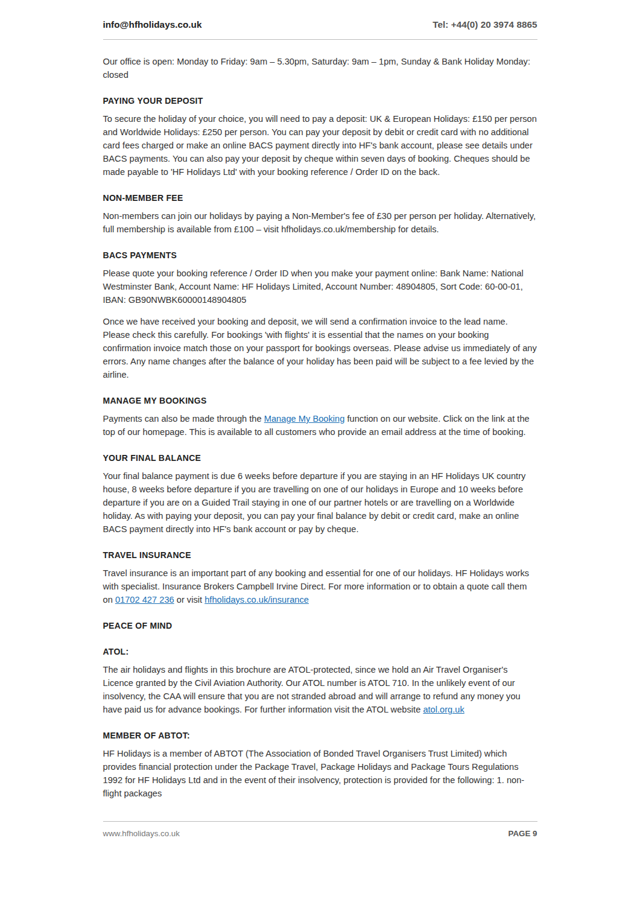info@hfholidays.co.uk Tel: +44(0) 20 3974 8865
Our office is open: Monday to Friday: 9am – 5.30pm, Saturday: 9am – 1pm, Sunday & Bank Holiday Monday: closed
PAYING YOUR DEPOSIT
To secure the holiday of your choice, you will need to pay a deposit: UK & European Holidays: £150 per person and Worldwide Holidays: £250 per person. You can pay your deposit by debit or credit card with no additional card fees charged or make an online BACS payment directly into HF's bank account, please see details under BACS payments. You can also pay your deposit by cheque within seven days of booking. Cheques should be made payable to 'HF Holidays Ltd' with your booking reference / Order ID on the back.
NON-MEMBER FEE
Non-members can join our holidays by paying a Non-Member's fee of £30 per person per holiday. Alternatively, full membership is available from £100 – visit hfholidays.co.uk/membership for details.
BACS PAYMENTS
Please quote your booking reference / Order ID when you make your payment online: Bank Name: National Westminster Bank, Account Name: HF Holidays Limited, Account Number: 48904805, Sort Code: 60-00-01, IBAN: GB90NWBK60000148904805
Once we have received your booking and deposit, we will send a confirmation invoice to the lead name. Please check this carefully. For bookings 'with flights' it is essential that the names on your booking confirmation invoice match those on your passport for bookings overseas. Please advise us immediately of any errors. Any name changes after the balance of your holiday has been paid will be subject to a fee levied by the airline.
MANAGE MY BOOKINGS
Payments can also be made through the Manage My Booking function on our website. Click on the link at the top of our homepage. This is available to all customers who provide an email address at the time of booking.
YOUR FINAL BALANCE
Your final balance payment is due 6 weeks before departure if you are staying in an HF Holidays UK country house, 8 weeks before departure if you are travelling on one of our holidays in Europe and 10 weeks before departure if you are on a Guided Trail staying in one of our partner hotels or are travelling on a Worldwide holiday. As with paying your deposit, you can pay your final balance by debit or credit card, make an online BACS payment directly into HF's bank account or pay by cheque.
TRAVEL INSURANCE
Travel insurance is an important part of any booking and essential for one of our holidays. HF Holidays works with specialist. Insurance Brokers Campbell Irvine Direct. For more information or to obtain a quote call them on 01702 427 236 or visit hfholidays.co.uk/insurance
PEACE OF MIND
ATOL:
The air holidays and flights in this brochure are ATOL-protected, since we hold an Air Travel Organiser's Licence granted by the Civil Aviation Authority. Our ATOL number is ATOL 710. In the unlikely event of our insolvency, the CAA will ensure that you are not stranded abroad and will arrange to refund any money you have paid us for advance bookings. For further information visit the ATOL website atol.org.uk
MEMBER OF ABTOT:
HF Holidays is a member of ABTOT (The Association of Bonded Travel Organisers Trust Limited) which provides financial protection under the Package Travel, Package Holidays and Package Tours Regulations 1992 for HF Holidays Ltd and in the event of their insolvency, protection is provided for the following: 1. non-flight packages
www.hfholidays.co.uk PAGE 9